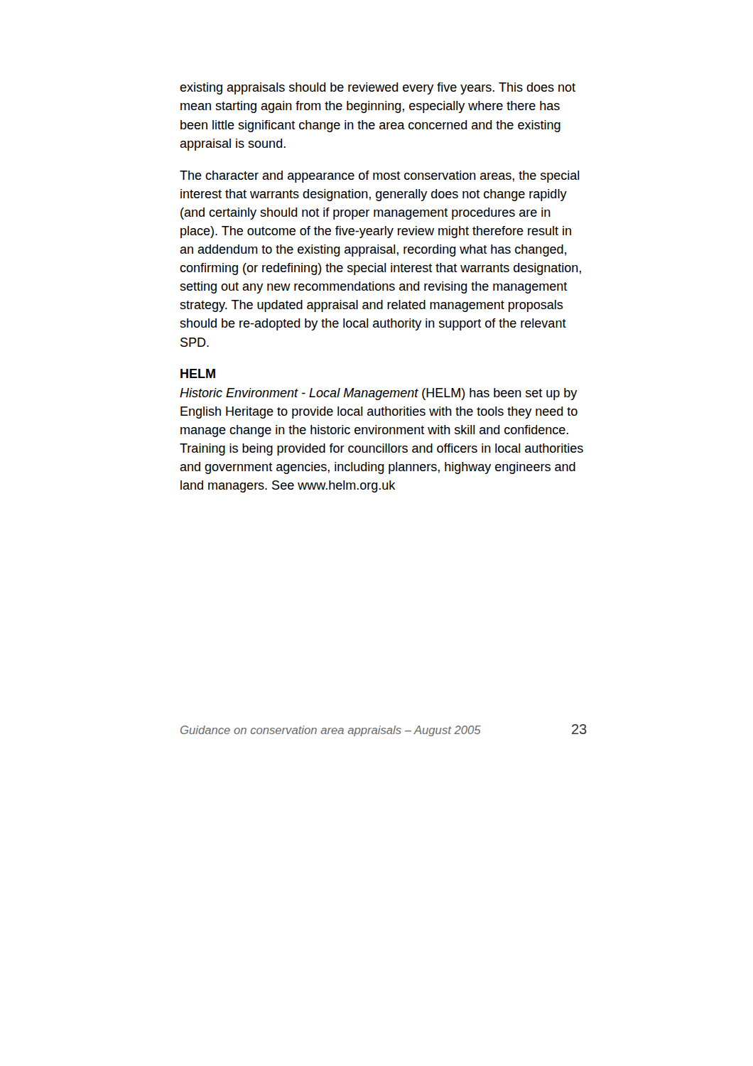existing appraisals should be reviewed every five years. This does not mean starting again from the beginning, especially where there has been little significant change in the area concerned and the existing appraisal is sound.
The character and appearance of most conservation areas, the special interest that warrants designation, generally does not change rapidly (and certainly should not if proper management procedures are in place). The outcome of the five-yearly review might therefore result in an addendum to the existing appraisal, recording what has changed, confirming (or redefining) the special interest that warrants designation, setting out any new recommendations and revising the management strategy. The updated appraisal and related management proposals should be re-adopted by the local authority in support of the relevant SPD.
HELM
Historic Environment - Local Management (HELM) has been set up by English Heritage to provide local authorities with the tools they need to manage change in the historic environment with skill and confidence. Training is being provided for councillors and officers in local authorities and government agencies, including planners, highway engineers and land managers. See www.helm.org.uk
Guidance on conservation area appraisals – August 2005 23